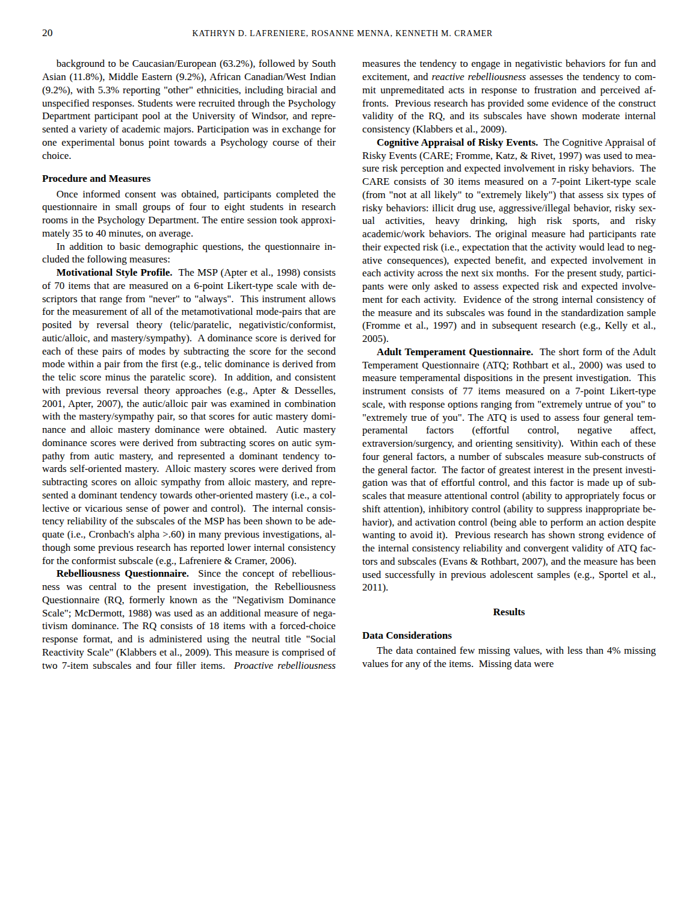20 Kathryn D. Lafreniere, Rosanne Menna, Kenneth M. Cramer
background to be Caucasian/European (63.2%), followed by South Asian (11.8%), Middle Eastern (9.2%), African Canadian/West Indian (9.2%), with 5.3% reporting "other" ethnicities, including biracial and unspecified responses. Students were recruited through the Psychology Department participant pool at the University of Windsor, and represented a variety of academic majors. Participation was in exchange for one experimental bonus point towards a Psychology course of their choice.
Procedure and Measures
Once informed consent was obtained, participants completed the questionnaire in small groups of four to eight students in research rooms in the Psychology Department. The entire session took approximately 35 to 40 minutes, on average.
In addition to basic demographic questions, the questionnaire included the following measures:
Motivational Style Profile. The MSP (Apter et al., 1998) consists of 70 items that are measured on a 6-point Likert-type scale with descriptors that range from "never" to "always". This instrument allows for the measurement of all of the metamotivational mode-pairs that are posited by reversal theory (telic/paratelic, negativistic/conformist, autic/alloic, and mastery/sympathy). A dominance score is derived for each of these pairs of modes by subtracting the score for the second mode within a pair from the first (e.g., telic dominance is derived from the telic score minus the paratelic score). In addition, and consistent with previous reversal theory approaches (e.g., Apter & Desselles, 2001, Apter, 2007), the autic/alloic pair was examined in combination with the mastery/sympathy pair, so that scores for autic mastery dominance and alloic mastery dominance were obtained. Autic mastery dominance scores were derived from subtracting scores on autic sympathy from autic mastery, and represented a dominant tendency towards self-oriented mastery. Alloic mastery scores were derived from subtracting scores on alloic sympathy from alloic mastery, and represented a dominant tendency towards other-oriented mastery (i.e., a collective or vicarious sense of power and control). The internal consistency reliability of the subscales of the MSP has been shown to be adequate (i.e., Cronbach's alpha >.60) in many previous investigations, although some previous research has reported lower internal consistency for the conformist subscale (e.g., Lafreniere & Cramer, 2006).
Rebelliousness Questionnaire. Since the concept of rebelliousness was central to the present investigation, the Rebelliousness Questionnaire (RQ, formerly known as the "Negativism Dominance Scale"; McDermott, 1988) was used as an additional measure of negativism dominance. The RQ consists of 18 items with a forced-choice response format, and is administered using the neutral title "Social Reactivity Scale" (Klabbers et al., 2009). This measure is comprised of two 7-item subscales and four filler items. Proactive rebelliousness measures the tendency to engage in negativistic behaviors for fun and excitement, and reactive rebelliousness assesses the tendency to commit unpremeditated acts in response to frustration and perceived affronts. Previous research has provided some evidence of the construct validity of the RQ, and its subscales have shown moderate internal consistency (Klabbers et al., 2009).
Cognitive Appraisal of Risky Events. The Cognitive Appraisal of Risky Events (CARE; Fromme, Katz, & Rivet, 1997) was used to measure risk perception and expected involvement in risky behaviors. The CARE consists of 30 items measured on a 7-point Likert-type scale (from "not at all likely" to "extremely likely") that assess six types of risky behaviors: illicit drug use, aggressive/illegal behavior, risky sexual activities, heavy drinking, high risk sports, and risky academic/work behaviors. The original measure had participants rate their expected risk (i.e., expectation that the activity would lead to negative consequences), expected benefit, and expected involvement in each activity across the next six months. For the present study, participants were only asked to assess expected risk and expected involvement for each activity. Evidence of the strong internal consistency of the measure and its subscales was found in the standardization sample (Fromme et al., 1997) and in subsequent research (e.g., Kelly et al., 2005).
Adult Temperament Questionnaire. The short form of the Adult Temperament Questionnaire (ATQ; Rothbart et al., 2000) was used to measure temperamental dispositions in the present investigation. This instrument consists of 77 items measured on a 7-point Likert-type scale, with response options ranging from "extremely untrue of you" to "extremely true of you". The ATQ is used to assess four general temperamental factors (effortful control, negative affect, extraversion/surgency, and orienting sensitivity). Within each of these four general factors, a number of subscales measure sub-constructs of the general factor. The factor of greatest interest in the present investigation was that of effortful control, and this factor is made up of subscales that measure attentional control (ability to appropriately focus or shift attention), inhibitory control (ability to suppress inappropriate behavior), and activation control (being able to perform an action despite wanting to avoid it). Previous research has shown strong evidence of the internal consistency reliability and convergent validity of ATQ factors and subscales (Evans & Rothbart, 2007), and the measure has been used successfully in previous adolescent samples (e.g., Sportel et al., 2011).
Results
Data Considerations
The data contained few missing values, with less than 4% missing values for any of the items. Missing data were